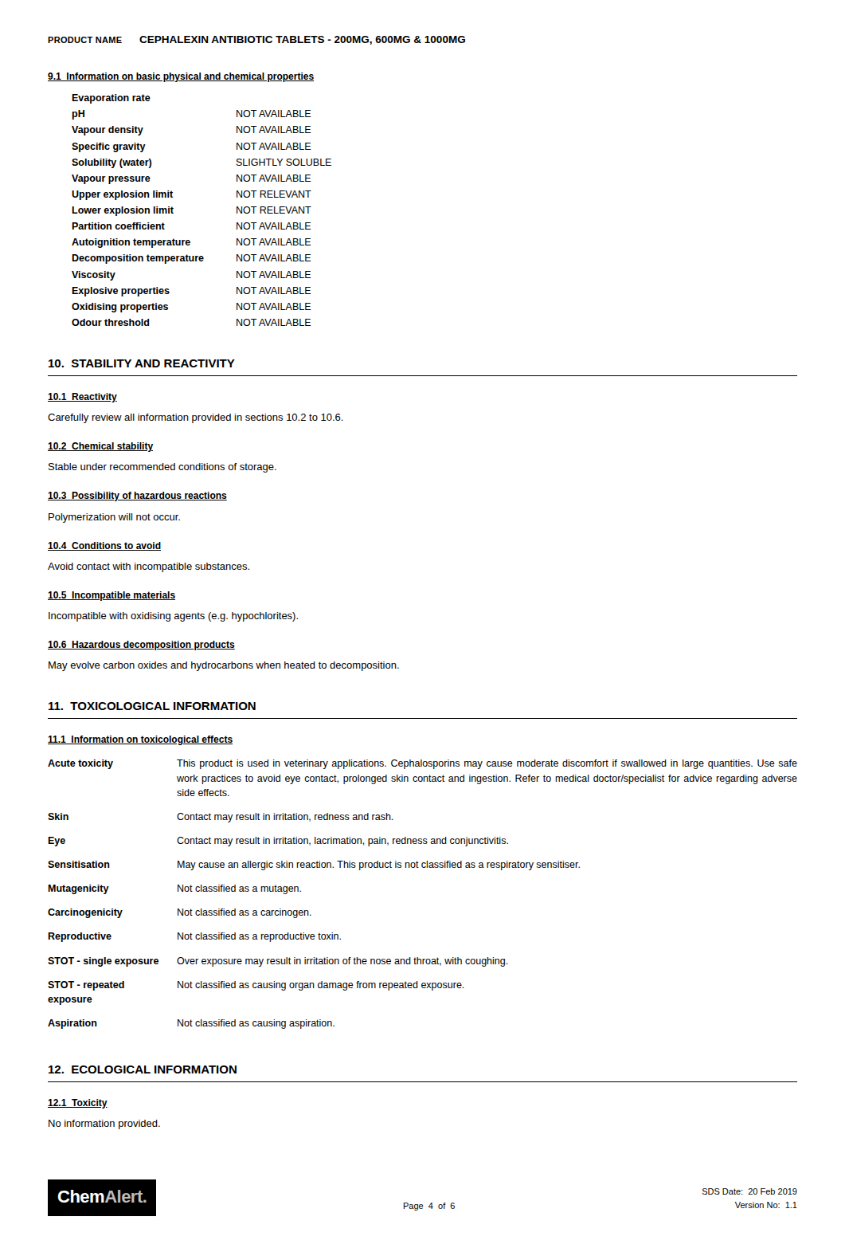PRODUCT NAME CEPHALEXIN ANTIBIOTIC TABLETS - 200MG, 600MG & 1000MG
9.1 Information on basic physical and chemical properties
| Evaporation rate | |
| pH | NOT AVAILABLE |
| Vapour density | NOT AVAILABLE |
| Specific gravity | NOT AVAILABLE |
| Solubility (water) | SLIGHTLY SOLUBLE |
| Vapour pressure | NOT AVAILABLE |
| Upper explosion limit | NOT RELEVANT |
| Lower explosion limit | NOT RELEVANT |
| Partition coefficient | NOT AVAILABLE |
| Autoignition temperature | NOT AVAILABLE |
| Decomposition temperature | NOT AVAILABLE |
| Viscosity | NOT AVAILABLE |
| Explosive properties | NOT AVAILABLE |
| Oxidising properties | NOT AVAILABLE |
| Odour threshold | NOT AVAILABLE |
10. STABILITY AND REACTIVITY
10.1 Reactivity
Carefully review all information provided in sections 10.2 to 10.6.
10.2 Chemical stability
Stable under recommended conditions of storage.
10.3 Possibility of hazardous reactions
Polymerization will not occur.
10.4 Conditions to avoid
Avoid contact with incompatible substances.
10.5 Incompatible materials
Incompatible with oxidising agents (e.g. hypochlorites).
10.6 Hazardous decomposition products
May evolve carbon oxides and hydrocarbons when heated to decomposition.
11. TOXICOLOGICAL INFORMATION
11.1 Information on toxicological effects
| Acute toxicity | This product is used in veterinary applications. Cephalosporins may cause moderate discomfort if swallowed in large quantities. Use safe work practices to avoid eye contact, prolonged skin contact and ingestion. Refer to medical doctor/specialist for advice regarding adverse side effects. |
| Skin | Contact may result in irritation, redness and rash. |
| Eye | Contact may result in irritation, lacrimation, pain, redness and conjunctivitis. |
| Sensitisation | May cause an allergic skin reaction. This product is not classified as a respiratory sensitiser. |
| Mutagenicity | Not classified as a mutagen. |
| Carcinogenicity | Not classified as a carcinogen. |
| Reproductive | Not classified as a reproductive toxin. |
| STOT - single exposure | Over exposure may result in irritation of the nose and throat, with coughing. |
| STOT - repeated exposure | Not classified as causing organ damage from repeated exposure. |
| Aspiration | Not classified as causing aspiration. |
12. ECOLOGICAL INFORMATION
12.1 Toxicity
No information provided.
ChemAlert.
Page 4 of 6
SDS Date: 20 Feb 2019
Version No: 1.1